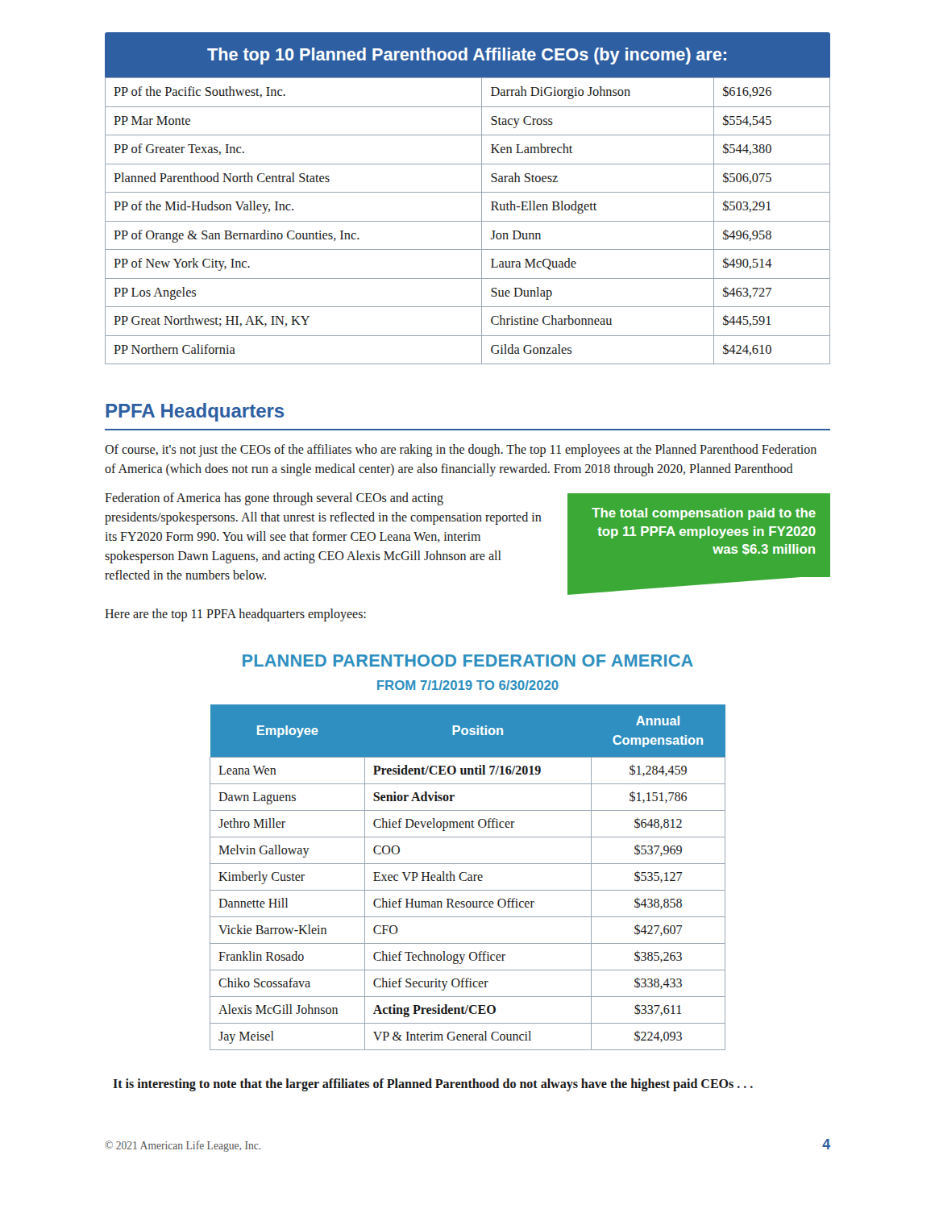The top 10 Planned Parenthood Affiliate CEOs (by income) are:
| PP of the Pacific Southwest, Inc. | Darrah DiGiorgio Johnson | $616,926 |
| PP Mar Monte | Stacy Cross | $554,545 |
| PP of Greater Texas, Inc. | Ken Lambrecht | $544,380 |
| Planned Parenthood North Central States | Sarah Stoesz | $506,075 |
| PP of the Mid-Hudson Valley, Inc. | Ruth-Ellen Blodgett | $503,291 |
| PP of Orange & San Bernardino Counties, Inc. | Jon Dunn | $496,958 |
| PP of New York City, Inc. | Laura McQuade | $490,514 |
| PP Los Angeles | Sue Dunlap | $463,727 |
| PP Great Northwest; HI, AK, IN, KY | Christine Charbonneau | $445,591 |
| PP Northern California | Gilda Gonzales | $424,610 |
PPFA Headquarters
Of course, it's not just the CEOs of the affiliates who are raking in the dough. The top 11 employees at the Planned Parenthood Federation of America (which does not run a single medical center) are also financially rewarded. From 2018 through 2020, Planned Parenthood
The total compensation paid to the top 11 PPFA employees in FY2020 was $6.3 million
Federation of America has gone through several CEOs and acting presidents/spokespersons. All that unrest is reflected in the compensation reported in its FY2020 Form 990. You will see that former CEO Leana Wen, interim spokesperson Dawn Laguens, and acting CEO Alexis McGill Johnson are all reflected in the numbers below.
Here are the top 11 PPFA headquarters employees:
PLANNED PARENTHOOD FEDERATION OF AMERICA
FROM 7/1/2019 TO 6/30/2020
| Employee | Position | Annual Compensation |
| --- | --- | --- |
| Leana Wen | President/CEO until 7/16/2019 | $1,284,459 |
| Dawn Laguens | Senior Advisor | $1,151,786 |
| Jethro Miller | Chief Development Officer | $648,812 |
| Melvin Galloway | COO | $537,969 |
| Kimberly Custer | Exec VP Health Care | $535,127 |
| Dannette Hill | Chief Human Resource Officer | $438,858 |
| Vickie Barrow-Klein | CFO | $427,607 |
| Franklin Rosado | Chief Technology Officer | $385,263 |
| Chiko Scossafava | Chief Security Officer | $338,433 |
| Alexis McGill Johnson | Acting President/CEO | $337,611 |
| Jay Meisel | VP & Interim General Council | $224,093 |
It is interesting to note that the larger affiliates of Planned Parenthood do not always have the highest paid CEOs . . .
© 2021 American Life League, Inc. 4